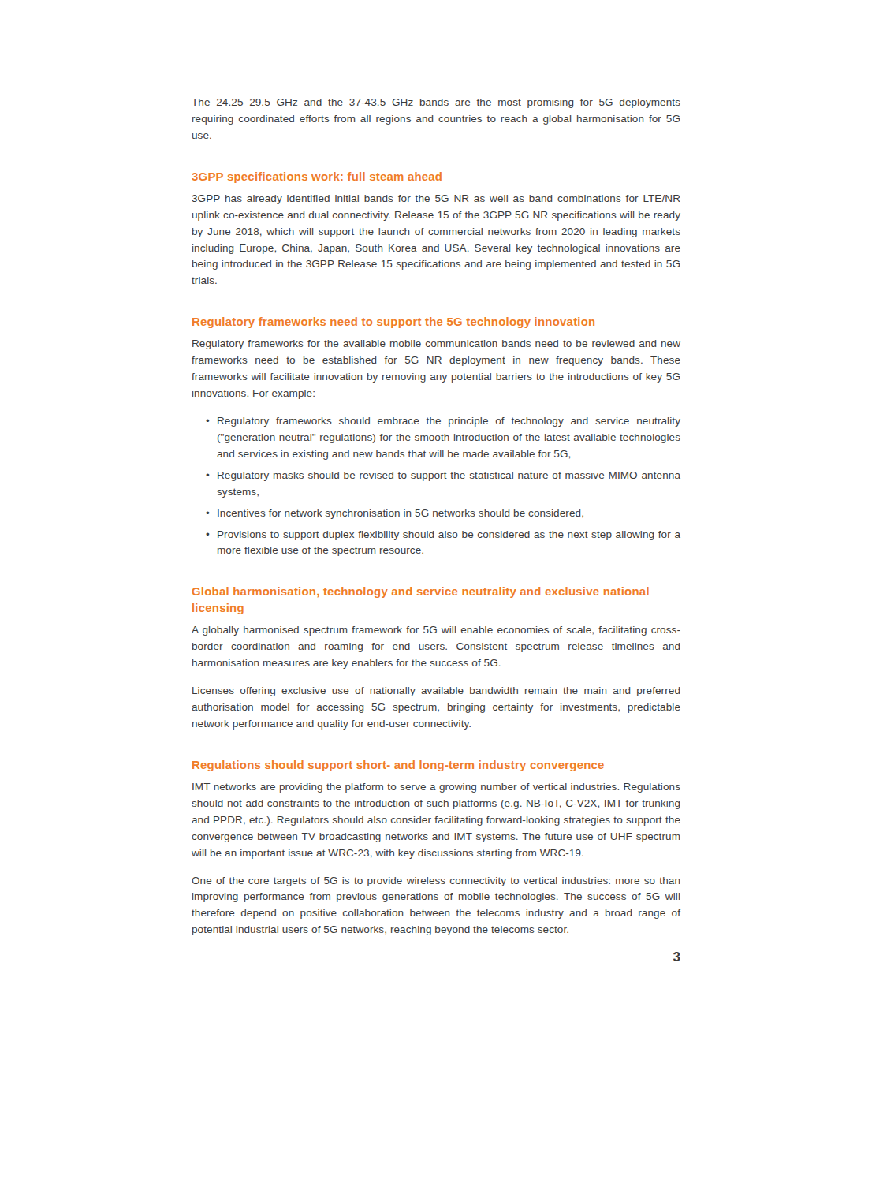The 24.25–29.5 GHz and the 37-43.5 GHz bands are the most promising for 5G deployments requiring coordinated efforts from all regions and countries to reach a global harmonisation for 5G use.
3GPP specifications work: full steam ahead
3GPP has already identified initial bands for the 5G NR as well as band combinations for LTE/NR uplink co-existence and dual connectivity. Release 15 of the 3GPP 5G NR specifications will be ready by June 2018, which will support the launch of commercial networks from 2020 in leading markets including Europe, China, Japan, South Korea and USA. Several key technological innovations are being introduced in the 3GPP Release 15 specifications and are being implemented and tested in 5G trials.
Regulatory frameworks need to support the 5G technology innovation
Regulatory frameworks for the available mobile communication bands need to be reviewed and new frameworks need to be established for 5G NR deployment in new frequency bands. These frameworks will facilitate innovation by removing any potential barriers to the introductions of key 5G innovations. For example:
Regulatory frameworks should embrace the principle of technology and service neutrality ("generation neutral" regulations) for the smooth introduction of the latest available technologies and services in existing and new bands that will be made available for 5G,
Regulatory masks should be revised to support the statistical nature of massive MIMO antenna systems,
Incentives for network synchronisation in 5G networks should be considered,
Provisions to support duplex flexibility should also be considered as the next step allowing for a more flexible use of the spectrum resource.
Global harmonisation, technology and service neutrality and exclusive national licensing
A globally harmonised spectrum framework for 5G will enable economies of scale, facilitating cross-border coordination and roaming for end users. Consistent spectrum release timelines and harmonisation measures are key enablers for the success of 5G.
Licenses offering exclusive use of nationally available bandwidth remain the main and preferred authorisation model for accessing 5G spectrum, bringing certainty for investments, predictable network performance and quality for end-user connectivity.
Regulations should support short- and long-term industry convergence
IMT networks are providing the platform to serve a growing number of vertical industries. Regulations should not add constraints to the introduction of such platforms (e.g. NB-IoT, C-V2X, IMT for trunking and PPDR, etc.). Regulators should also consider facilitating forward-looking strategies to support the convergence between TV broadcasting networks and IMT systems. The future use of UHF spectrum will be an important issue at WRC-23, with key discussions starting from WRC-19.
One of the core targets of 5G is to provide wireless connectivity to vertical industries: more so than improving performance from previous generations of mobile technologies. The success of 5G will therefore depend on positive collaboration between the telecoms industry and a broad range of potential industrial users of 5G networks, reaching beyond the telecoms sector.
3